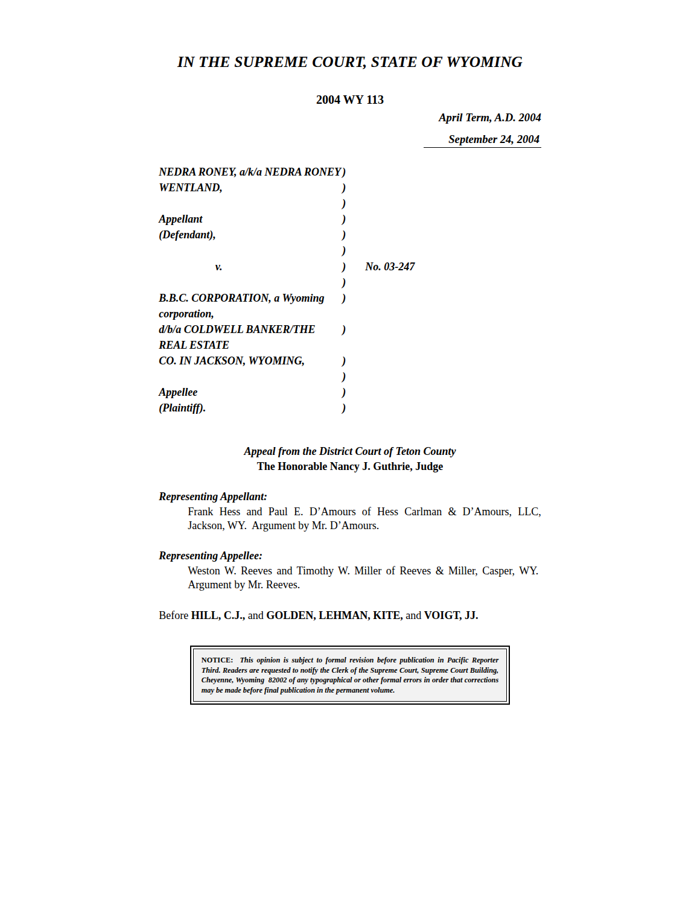IN THE SUPREME COURT, STATE OF WYOMING
2004 WY 113
April Term, A.D. 2004
September 24, 2004
| NEDRA RONEY, a/k/a NEDRA RONEY | ) | |
| WENTLAND, | ) | |
| | ) | |
| Appellant | ) | |
| (Defendant), | ) | |
| | ) | |
| v. | ) | No. 03-247 |
| | ) | |
| B.B.C. CORPORATION, a Wyoming corporation, | ) | |
| d/b/a COLDWELL BANKER/THE REAL ESTATE | ) | |
| CO. IN JACKSON, WYOMING, | ) | |
| | ) | |
| Appellee | ) | |
| (Plaintiff). | ) | |
Appeal from the District Court of Teton County
The Honorable Nancy J. Guthrie, Judge
Representing Appellant:
Frank Hess and Paul E. D’Amours of Hess Carlman & D’Amours, LLC, Jackson, WY. Argument by Mr. D’Amours.
Representing Appellee:
Weston W. Reeves and Timothy W. Miller of Reeves & Miller, Casper, WY. Argument by Mr. Reeves.
Before HILL, C.J., and GOLDEN, LEHMAN, KITE, and VOIGT, JJ.
NOTICE: This opinion is subject to formal revision before publication in Pacific Reporter Third. Readers are requested to notify the Clerk of the Supreme Court, Supreme Court Building, Cheyenne, Wyoming 82002 of any typographical or other formal errors in order that corrections may be made before final publication in the permanent volume.